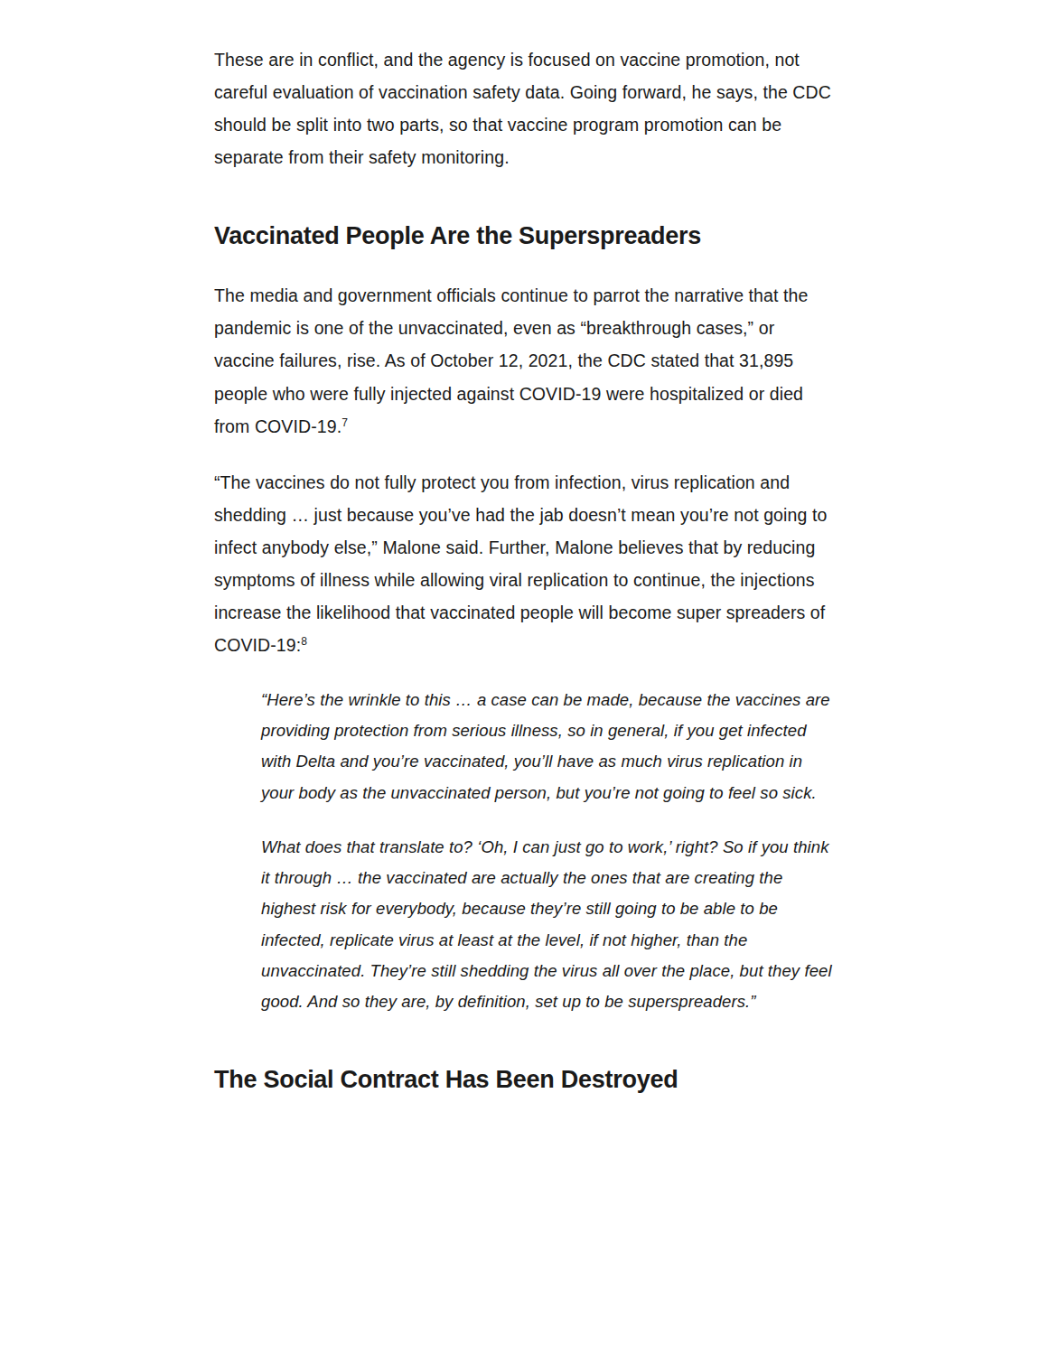These are in conflict, and the agency is focused on vaccine promotion, not careful evaluation of vaccination safety data. Going forward, he says, the CDC should be split into two parts, so that vaccine program promotion can be separate from their safety monitoring.
Vaccinated People Are the Superspreaders
The media and government officials continue to parrot the narrative that the pandemic is one of the unvaccinated, even as “breakthrough cases,” or vaccine failures, rise. As of October 12, 2021, the CDC stated that 31,895 people who were fully injected against COVID-19 were hospitalized or died from COVID-19.7
“The vaccines do not fully protect you from infection, virus replication and shedding … just because you’ve had the jab doesn’t mean you’re not going to infect anybody else,” Malone said. Further, Malone believes that by reducing symptoms of illness while allowing viral replication to continue, the injections increase the likelihood that vaccinated people will become super spreaders of COVID-19:8
“Here’s the wrinkle to this … a case can be made, because the vaccines are providing protection from serious illness, so in general, if you get infected with Delta and you’re vaccinated, you’ll have as much virus replication in your body as the unvaccinated person, but you’re not going to feel so sick.
What does that translate to? ‘Oh, I can just go to work,’ right? So if you think it through … the vaccinated are actually the ones that are creating the highest risk for everybody, because they’re still going to be able to be infected, replicate virus at least at the level, if not higher, than the unvaccinated. They’re still shedding the virus all over the place, but they feel good. And so they are, by definition, set up to be superspreaders.”
The Social Contract Has Been Destroyed